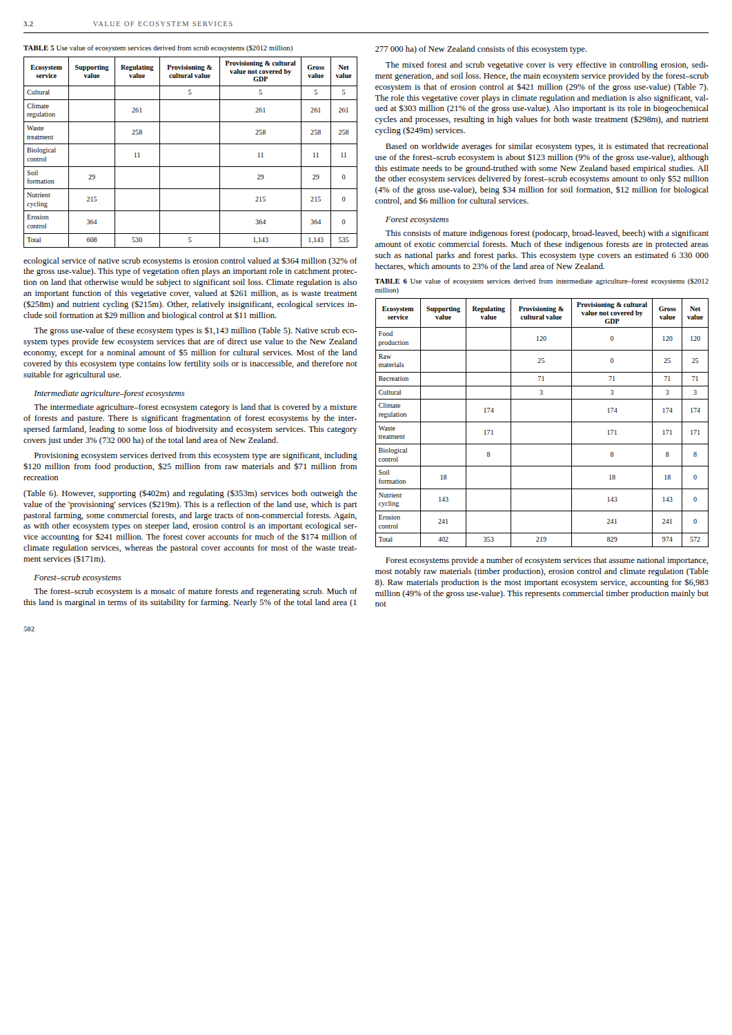3.2 VALUE OF ECOSYSTEM SERVICES
TABLE 5 Use value of ecosystem services derived from scrub ecosystems ($2012 million)
| Ecosystem service | Supporting value | Regulating value | Provisioning & cultural value | Provisioning & cultural value not covered by GDP | Gross value | Net value |
| --- | --- | --- | --- | --- | --- | --- |
| Cultural | | | 5 | 5 | 5 | 5 |
| Climate regulation | | 261 | | 261 | 261 | 261 |
| Waste treatment | | 258 | | 258 | 258 | 258 |
| Biological control | | 11 | | 11 | 11 | 11 |
| Soil formation | 29 | | | 29 | 29 | 0 |
| Nutrient cycling | 215 | | | 215 | 215 | 0 |
| Erosion control | 364 | | | 364 | 364 | 0 |
| Total | 608 | 530 | 5 | 1,143 | 1,143 | 535 |
ecological service of native scrub ecosystems is erosion control valued at $364 million (32% of the gross use-value). This type of vegetation often plays an important role in catchment protection on land that otherwise would be subject to significant soil loss. Climate regulation is also an important function of this vegetative cover, valued at $261 million, as is waste treatment ($258m) and nutrient cycling ($215m). Other, relatively insignificant, ecological services include soil formation at $29 million and biological control at $11 million.
The gross use-value of these ecosystem types is $1,143 million (Table 5). Native scrub ecosystem types provide few ecosystem services that are of direct use value to the New Zealand economy, except for a nominal amount of $5 million for cultural services. Most of the land covered by this ecosystem type contains low fertility soils or is inaccessible, and therefore not suitable for agricultural use.
Intermediate agriculture–forest ecosystems
The intermediate agriculture–forest ecosystem category is land that is covered by a mixture of forests and pasture. There is significant fragmentation of forest ecosystems by the interspersed farmland, leading to some loss of biodiversity and ecosystem services. This category covers just under 3% (732 000 ha) of the total land area of New Zealand.
Provisioning ecosystem services derived from this ecosystem type are significant, including $120 million from food production, $25 million from raw materials and $71 million from recreation
(Table 6). However, supporting ($402m) and regulating ($353m) services both outweigh the value of the 'provisioning' services ($219m). This is a reflection of the land use, which is part pastoral farming, some commercial forests, and large tracts of non-commercial forests. Again, as with other ecosystem types on steeper land, erosion control is an important ecological service accounting for $241 million. The forest cover accounts for much of the $174 million of climate regulation services, whereas the pastoral cover accounts for most of the waste treatment services ($171m).
Forest–scrub ecosystems
The forest–scrub ecosystem is a mosaic of mature forests and regenerating scrub. Much of this land is marginal in terms of its suitability for farming. Nearly 5% of the total land area (1 277 000 ha) of New Zealand consists of this ecosystem type.
The mixed forest and scrub vegetative cover is very effective in controlling erosion, sediment generation, and soil loss. Hence, the main ecosystem service provided by the forest–scrub ecosystem is that of erosion control at $421 million (29% of the gross use-value) (Table 7). The role this vegetative cover plays in climate regulation and mediation is also significant, valued at $303 million (21% of the gross use-value). Also important is its role in biogeochemical cycles and processes, resulting in high values for both waste treatment ($298m), and nutrient cycling ($249m) services.
Based on worldwide averages for similar ecosystem types, it is estimated that recreational use of the forest–scrub ecosystem is about $123 million (9% of the gross use-value), although this estimate needs to be ground-truthed with some New Zealand based empirical studies. All the other ecosystem services delivered by forest–scrub ecosystems amount to only $52 million (4% of the gross use-value), being $34 million for soil formation, $12 million for biological control, and $6 million for cultural services.
Forest ecosystems
This consists of mature indigenous forest (podocarp, broad-leaved, beech) with a significant amount of exotic commercial forests. Much of these indigenous forests are in protected areas such as national parks and forest parks. This ecosystem type covers an estimated 6 330 000 hectares, which amounts to 23% of the land area of New Zealand.
TABLE 6 Use value of ecosystem services derived from intermediate agriculture–forest ecosystems ($2012 million)
| Ecosystem service | Supporting value | Regulating value | Provisioning & cultural value | Provisioning & cultural value not covered by GDP | Gross value | Net value |
| --- | --- | --- | --- | --- | --- | --- |
| Food production | | | 120 | 0 | 120 | 120 |
| Raw materials | | | 25 | 0 | 25 | 25 |
| Recreation | | | 71 | 71 | 71 | 71 |
| Cultural | | | 3 | 3 | 3 | 3 |
| Climate regulation | | 174 | | 174 | 174 | 174 |
| Waste treatment | | 171 | | 171 | 171 | 171 |
| Biological control | | 8 | | 8 | 8 | 8 |
| Soil formation | 18 | | | 18 | 18 | 0 |
| Nutrient cycling | 143 | | | 143 | 143 | 0 |
| Erosion control | 241 | | | 241 | 241 | 0 |
| Total | 402 | 353 | 219 | 829 | 974 | 572 |
Forest ecosystems provide a number of ecosystem services that assume national importance, most notably raw materials (timber production), erosion control and climate regulation (Table 8). Raw materials production is the most important ecosystem service, accounting for $6,983 million (49% of the gross use-value). This represents commercial timber production mainly but not
502